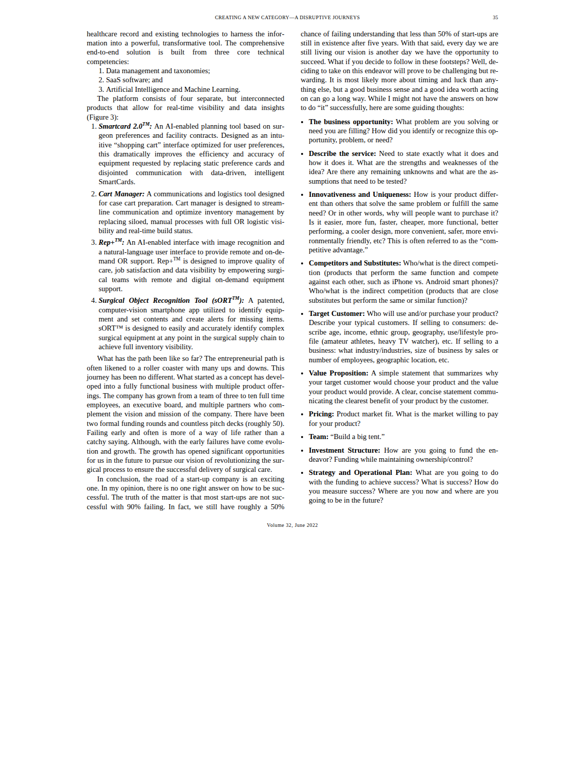Creating a New Category—A Disruptive Journeys 35
healthcare record and existing technologies to harness the information into a powerful, transformative tool. The comprehensive end-to-end solution is built from three core technical competencies:
Data management and taxonomies;
SaaS software; and
Artificial Intelligence and Machine Learning.
The platform consists of four separate, but interconnected products that allow for real-time visibility and data insights (Figure 3):
Smartcard 2.0TM: An AI-enabled planning tool based on surgeon preferences and facility contracts. Designed as an intuitive “shopping cart” interface optimized for user preferences, this dramatically improves the efficiency and accuracy of equipment requested by replacing static preference cards and disjointed communication with data-driven, intelligent SmartCards.
Cart Manager: A communications and logistics tool designed for case cart preparation. Cart manager is designed to streamline communication and optimize inventory management by replacing siloed, manual processes with full OR logistic visibility and real-time build status.
Rep+TM: An AI-enabled interface with image recognition and a natural-language user interface to provide remote and on-demand OR support. Rep+TM is designed to improve quality of care, job satisfaction and data visibility by empowering surgical teams with remote and digital on-demand equipment support.
Surgical Object Recognition Tool (sORTTM): A patented, computer-vision smartphone app utilized to identify equipment and set contents and create alerts for missing items. sORT™ is designed to easily and accurately identify complex surgical equipment at any point in the surgical supply chain to achieve full inventory visibility.
What has the path been like so far? The entrepreneurial path is often likened to a roller coaster with many ups and downs. This journey has been no different. What started as a concept has developed into a fully functional business with multiple product offerings. The company has grown from a team of three to ten full time employees, an executive board, and multiple partners who complement the vision and mission of the company. There have been two formal funding rounds and countless pitch decks (roughly 50). Failing early and often is more of a way of life rather than a catchy saying. Although, with the early failures have come evolution and growth. The growth has opened significant opportunities for us in the future to pursue our vision of revolutionizing the surgical process to ensure the successful delivery of surgical care.
In conclusion, the road of a start-up company is an exciting one. In my opinion, there is no one right answer on how to be successful. The truth of the matter is that most start-ups are not successful with 90% failing. In fact, we still have roughly a 50% chance of failing understanding that less than 50% of start-ups are still in existence after five years. With that said, every day we are still living our vision is another day we have the opportunity to succeed. What if you decide to follow in these footsteps? Well, deciding to take on this endeavor will prove to be challenging but rewarding. It is most likely more about timing and luck than anything else, but a good business sense and a good idea worth acting on can go a long way. While I might not have the answers on how to do “it” successfully, here are some guiding thoughts:
The business opportunity: What problem are you solving or need you are filling? How did you identify or recognize this opportunity, problem, or need?
Describe the service: Need to state exactly what it does and how it does it. What are the strengths and weaknesses of the idea? Are there any remaining unknowns and what are the assumptions that need to be tested?
Innovativeness and Uniqueness: How is your product different than others that solve the same problem or fulfill the same need? Or in other words, why will people want to purchase it? Is it easier, more fun, faster, cheaper, more functional, better performing, a cooler design, more convenient, safer, more environmentally friendly, etc? This is often referred to as the “competitive advantage.”
Competitors and Substitutes: Who/what is the direct competition (products that perform the same function and compete against each other, such as iPhone vs. Android smart phones)? Who/what is the indirect competition (products that are close substitutes but perform the same or similar function)?
Target Customer: Who will use and/or purchase your product? Describe your typical customers. If selling to consumers: describe age, income, ethnic group, geography, use/lifestyle profile (amateur athletes, heavy TV watcher), etc. If selling to a business: what industry/industries, size of business by sales or number of employees, geographic location, etc.
Value Proposition: A simple statement that summarizes why your target customer would choose your product and the value your product would provide. A clear, concise statement communicating the clearest benefit of your product by the customer.
Pricing: Product market fit. What is the market willing to pay for your product?
Team: “Build a big tent.”
Investment Structure: How are you going to fund the endeavor? Funding while maintaining ownership/control?
Strategy and Operational Plan: What are you going to do with the funding to achieve success? What is success? How do you measure success? Where are you now and where are you going to be in the future?
Volume 32, June 2022